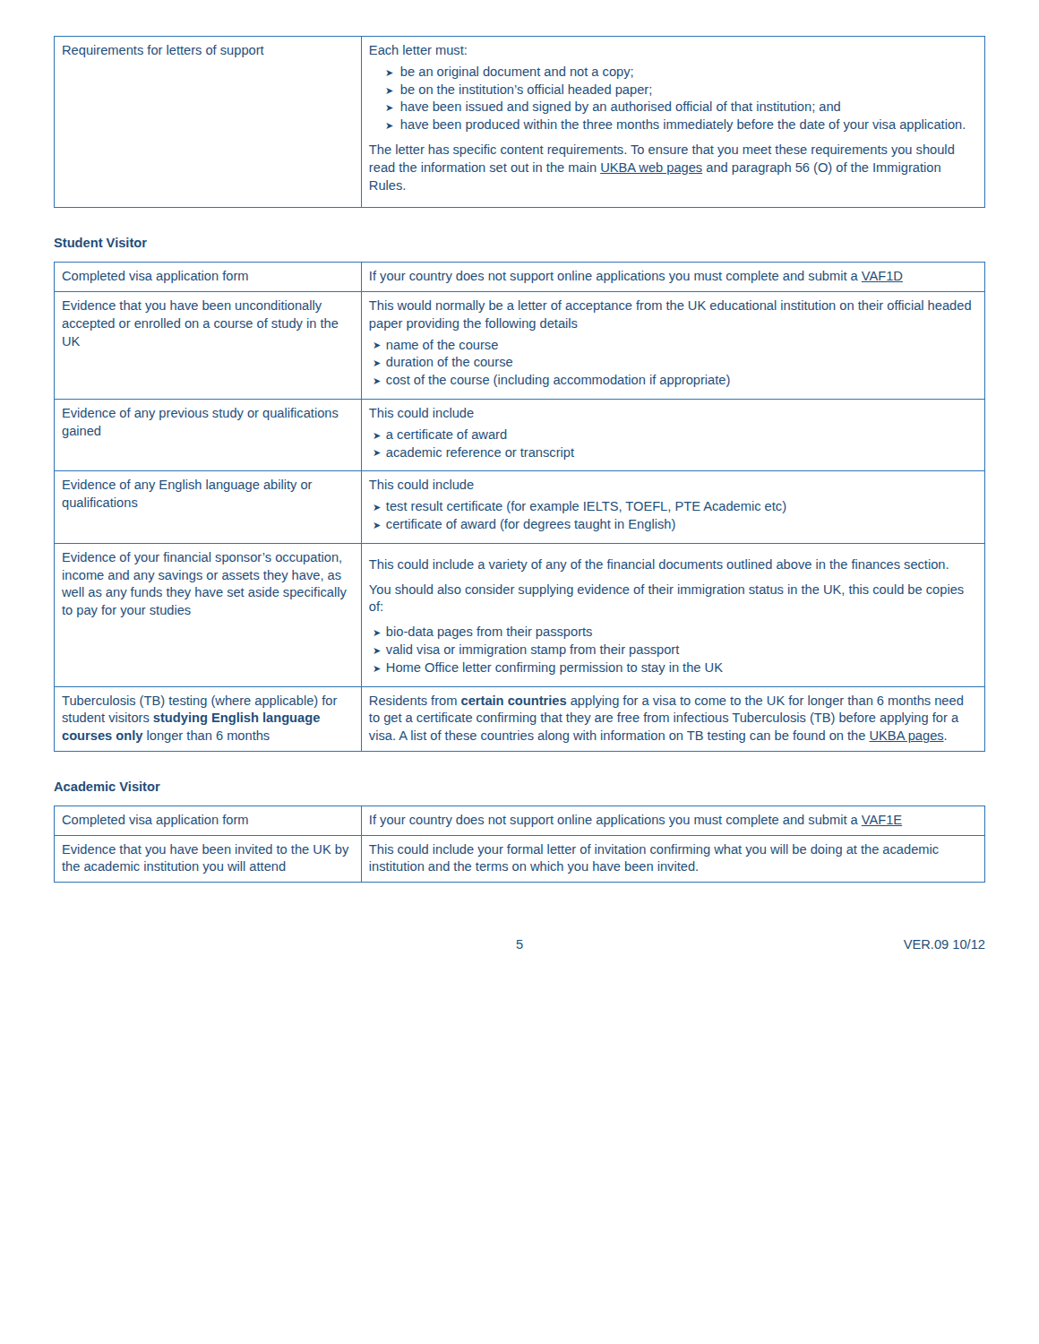| Requirements for letters of support | Each letter must: be an original document and not a copy; be on the institution’s official headed paper; have been issued and signed by an authorised official of that institution; and have been produced within the three months immediately before the date of your visa application. The letter has specific content requirements. To ensure that you meet these requirements you should read the information set out in the main UKBA web pages and paragraph 56 (O) of the Immigration Rules. |
Student Visitor
| Completed visa application form | If your country does not support online applications you must complete and submit a VAF1D |
| Evidence that you have been unconditionally accepted or enrolled on a course of study in the UK | This would normally be a letter of acceptance from the UK educational institution on their official headed paper providing the following details name of the course duration of the course cost of the course (including accommodation if appropriate) |
| Evidence of any previous study or qualifications gained | This could include a certificate of award academic reference or transcript |
| Evidence of any English language ability or qualifications | This could include test result certificate (for example IELTS, TOEFL, PTE Academic etc) certificate of award (for degrees taught in English) |
| Evidence of your financial sponsor’s occupation, income and any savings or assets they have, as well as any funds they have set aside specifically to pay for your studies | This could include a variety of any of the financial documents outlined above in the finances section. You should also consider supplying evidence of their immigration status in the UK, this could be copies of: bio-data pages from their passports valid visa or immigration stamp from their passport Home Office letter confirming permission to stay in the UK |
| Tuberculosis (TB) testing (where applicable) for student visitors studying English language courses only longer than 6 months | Residents from certain countries applying for a visa to come to the UK for longer than 6 months need to get a certificate confirming that they are free from infectious Tuberculosis (TB) before applying for a visa. A list of these countries along with information on TB testing can be found on the UKBA pages . |
Academic Visitor
| Completed visa application form | If your country does not support online applications you must complete and submit a VAF1E |
| Evidence that you have been invited to the UK by the academic institution you will attend | This could include your formal letter of invitation confirming what you will be doing at the academic institution and the terms on which you have been invited. |
5
VER.09 10/12